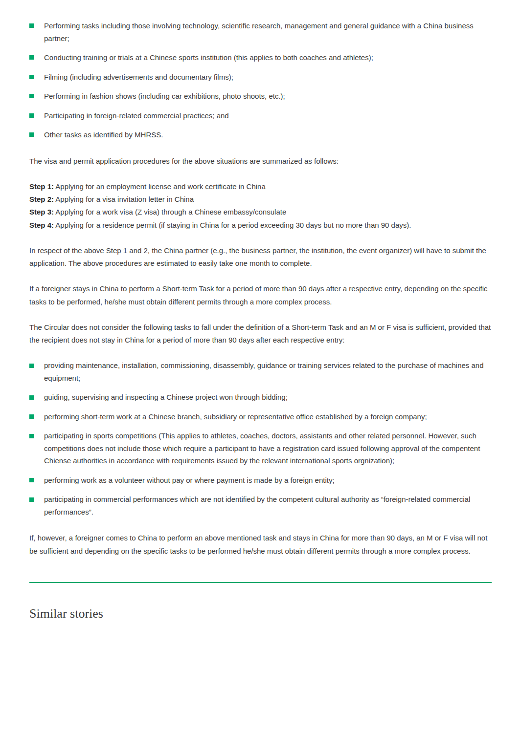Performing tasks including those involving technology, scientific research, management and general guidance with a China business partner;
Conducting training or trials at a Chinese sports institution (this applies to both coaches and athletes);
Filming (including advertisements and documentary films);
Performing in fashion shows (including car exhibitions, photo shoots, etc.);
Participating in foreign-related commercial practices; and
Other tasks as identified by MHRSS.
The visa and permit application procedures for the above situations are summarized as follows:
Step 1: Applying for an employment license and work certificate in China
Step 2: Applying for a visa invitation letter in China
Step 3: Applying for a work visa (Z visa) through a Chinese embassy/consulate
Step 4: Applying for a residence permit (if staying in China for a period exceeding 30 days but no more than 90 days).
In respect of the above Step 1 and 2, the China partner (e.g., the business partner, the institution, the event organizer) will have to submit the application. The above procedures are estimated to easily take one month to complete.
If a foreigner stays in China to perform a Short-term Task for a period of more than 90 days after a respective entry, depending on the specific tasks to be performed, he/she must obtain different permits through a more complex process.
The Circular does not consider the following tasks to fall under the definition of a Short-term Task and an M or F visa is sufficient, provided that the recipient does not stay in China for a period of more than 90 days after each respective entry:
providing maintenance, installation, commissioning, disassembly, guidance or training services related to the purchase of machines and equipment;
guiding, supervising and inspecting a Chinese project won through bidding;
performing short-term work at a Chinese branch, subsidiary or representative office established by a foreign company;
participating in sports competitions (This applies to athletes, coaches, doctors, assistants and other related personnel. However, such competitions does not include those which require a participant to have a registration card issued following approval of the compentent Chiense authorities in accordance with requirements issued by the relevant international sports orgnization);
performing work as a volunteer without pay or where payment is made by a foreign entity;
participating in commercial performances which are not identified by the competent cultural authority as “foreign-related commercial performances”.
If, however, a foreigner comes to China to perform an above mentioned task and stays in China for more than 90 days, an M or F visa will not be sufficient and depending on the specific tasks to be performed he/she must obtain different permits through a more complex process.
Similar stories